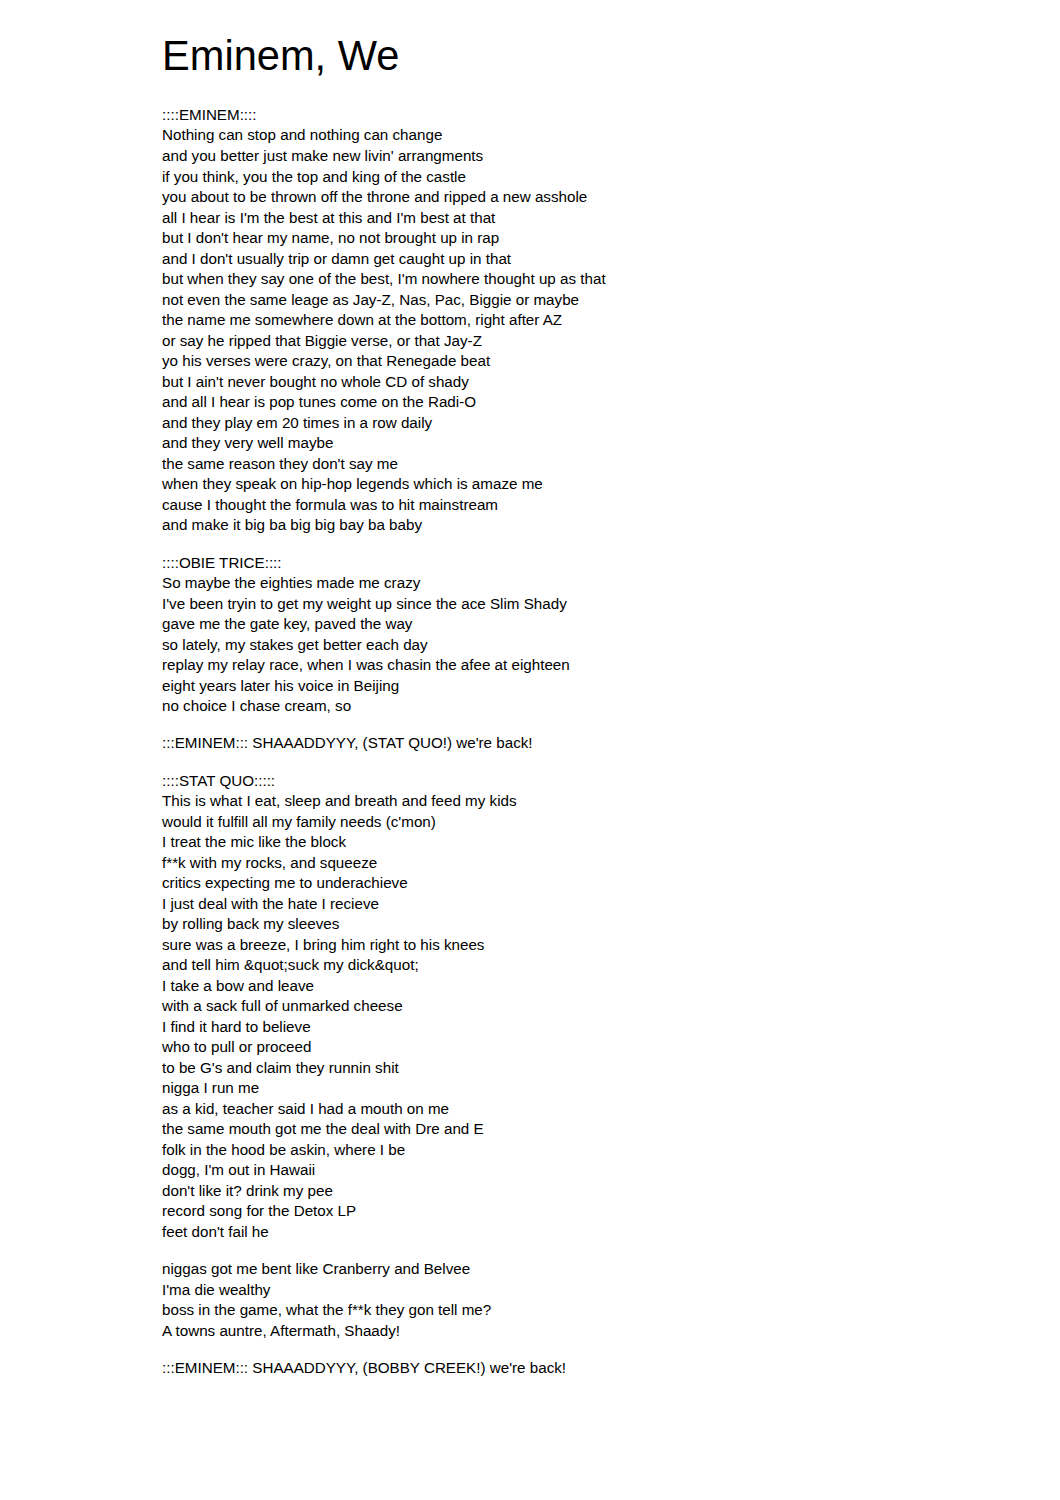Eminem, We
::::EMINEM::::
Nothing can stop and nothing can change
and you better just make new livin' arrangments
if you think, you the top and king of the castle
you about to be thrown off the throne and ripped a new asshole
all I hear is I'm the best at this and I'm best at that
but I don't hear my name, no not brought up in rap
and I don't usually trip or damn get caught up in that
but when they say one of the best, I'm nowhere thought up as that
not even the same leage as Jay-Z, Nas, Pac, Biggie or maybe
the name me somewhere down at the bottom, right after AZ
or say he ripped that Biggie verse, or that Jay-Z
yo his verses were crazy, on that Renegade beat
but I ain't never bought no whole CD of shady
and all I hear is pop tunes come on the Radi-O
and they play em 20 times in a row daily
and they very well maybe
the same reason they don't say me
when they speak on hip-hop legends which is amaze me
cause I thought the formula was to hit mainstream
and make it big ba big big bay ba baby
::::OBIE TRICE::::
So maybe the eighties made me crazy
I've been tryin to get my weight up since the ace Slim Shady
gave me the gate key, paved the way
so lately, my stakes get better each day
replay my relay race, when I was chasin the afee at eighteen
eight years later his voice in Beijing
no choice I chase cream, so
:::EMINEM::: SHAAADDYYY, (STAT QUO!) we're back!
::::STAT QUO:::::
This is what I eat, sleep and breath and feed my kids
would it fulfill all my family needs (c'mon)
I treat the mic like the block
f**k with my rocks, and squeeze
critics expecting me to underachieve
I just deal with the hate I recieve
by rolling back my sleeves
sure was a breeze, I bring him right to his knees
and tell him &quot;suck my dick&quot;
I take a bow and leave
with a sack full of unmarked cheese
I find it hard to believe
who to pull or proceed
to be G's and claim they runnin shit
nigga I run me
as a kid, teacher said I had a mouth on me
the same mouth got me the deal with Dre and E
folk in the hood be askin, where I be
dogg, I'm out in Hawaii
don't like it? drink my pee
record song for the Detox LP
feet don't fail he
niggas got me bent like Cranberry and Belvee
I'ma die wealthy
boss in the game, what the f**k they gon tell me?
A towns auntre, Aftermath, Shaady!
:::EMINEM::: SHAAADDYYY, (BOBBY CREEK!) we're back!